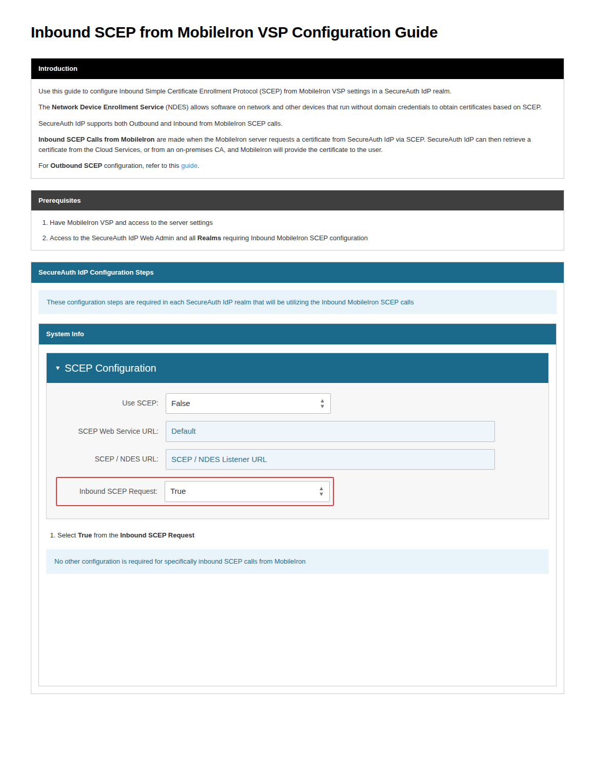Inbound SCEP from MobileIron VSP Configuration Guide
Introduction
Use this guide to configure Inbound Simple Certificate Enrollment Protocol (SCEP) from MobileIron VSP settings in a SecureAuth IdP realm.
The Network Device Enrollment Service (NDES) allows software on network and other devices that run without domain credentials to obtain certificates based on SCEP.
SecureAuth IdP supports both Outbound and Inbound from MobileIron SCEP calls.
Inbound SCEP Calls from MobileIron are made when the MobileIron server requests a certificate from SecureAuth IdP via SCEP. SecureAuth IdP can then retrieve a certificate from the Cloud Services, or from an on-premises CA, and MobileIron will provide the certificate to the user.
For Outbound SCEP configuration, refer to this guide.
Prerequisites
Have MobileIron VSP and access to the server settings
Access to the SecureAuth IdP Web Admin and all Realms requiring Inbound MobileIron SCEP configuration
SecureAuth IdP Configuration Steps
These configuration steps are required in each SecureAuth IdP realm that will be utilizing the Inbound MobileIron SCEP calls
System Info
▾ SCEP Configuration
Use SCEP:
False▲
▼
SCEP Web Service URL:
Default
SCEP / NDES URL:
SCEP / NDES Listener URL
Inbound SCEP Request:
True▲
▼
Select True from the Inbound SCEP Request
No other configuration is required for specifically inbound SCEP calls from MobileIron